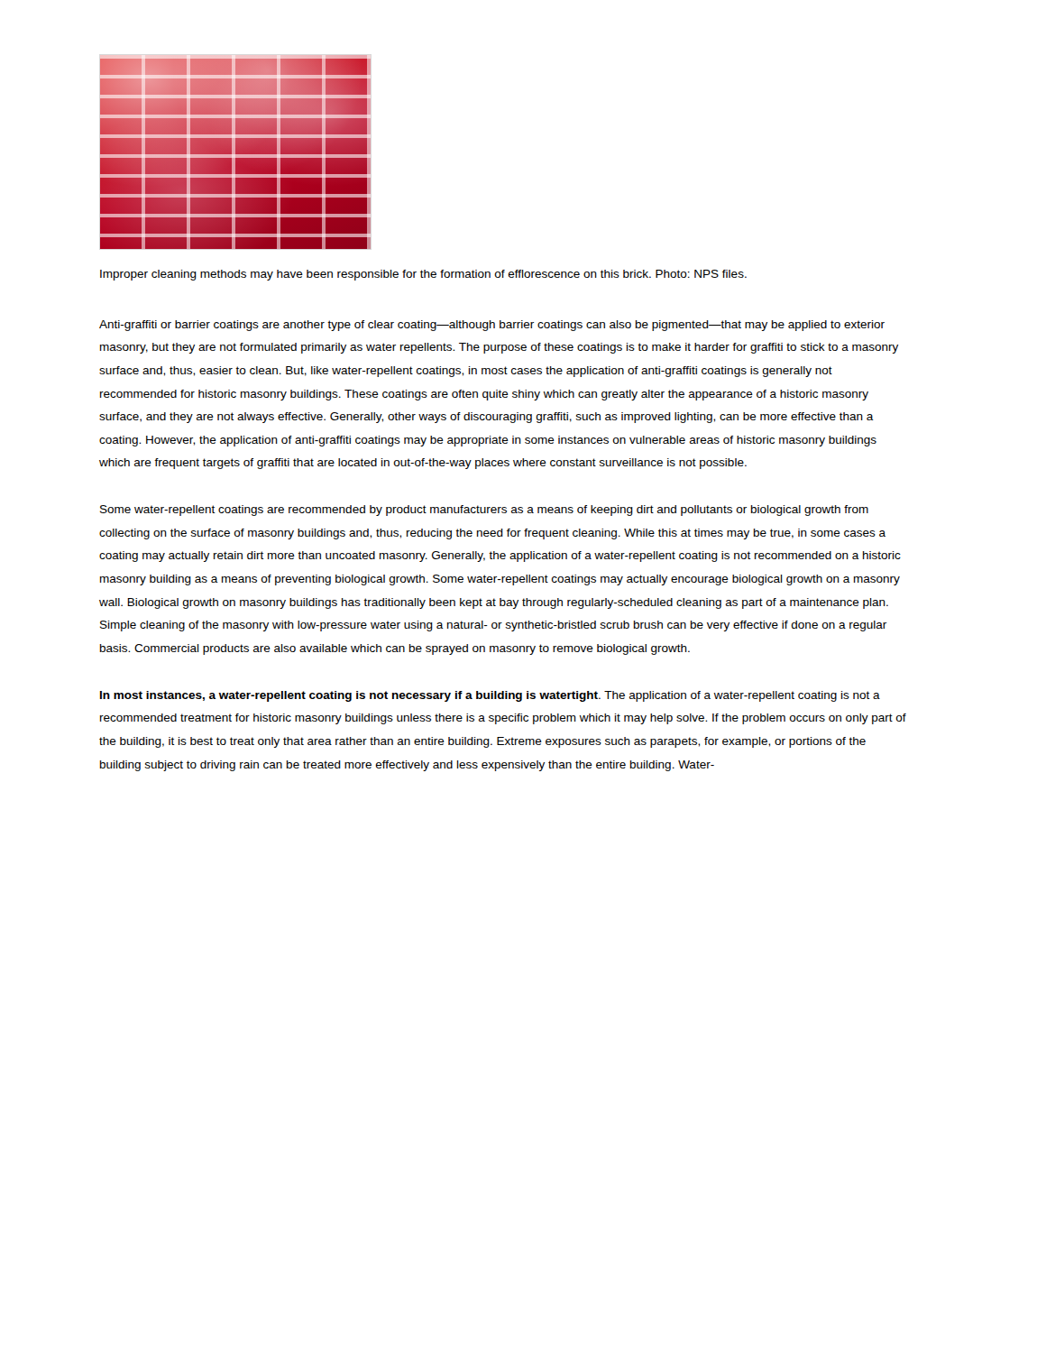Improper cleaning methods may have been responsible for the formation of efflorescence on this brick. Photo: NPS files.
Anti-graffiti or barrier coatings are another type of clear coating—although barrier coatings can also be pigmented—that may be applied to exterior masonry, but they are not formulated primarily as water repellents. The purpose of these coatings is to make it harder for graffiti to stick to a masonry surface and, thus, easier to clean. But, like water-repellent coatings, in most cases the application of anti-graffiti coatings is generally not recommended for historic masonry buildings. These coatings are often quite shiny which can greatly alter the appearance of a historic masonry surface, and they are not always effective. Generally, other ways of discouraging graffiti, such as improved lighting, can be more effective than a coating. However, the application of anti-graffiti coatings may be appropriate in some instances on vulnerable areas of historic masonry buildings which are frequent targets of graffiti that are located in out-of-the-way places where constant surveillance is not possible.
Some water-repellent coatings are recommended by product manufacturers as a means of keeping dirt and pollutants or biological growth from collecting on the surface of masonry buildings and, thus, reducing the need for frequent cleaning. While this at times may be true, in some cases a coating may actually retain dirt more than uncoated masonry. Generally, the application of a water-repellent coating is not recommended on a historic masonry building as a means of preventing biological growth. Some water-repellent coatings may actually encourage biological growth on a masonry wall. Biological growth on masonry buildings has traditionally been kept at bay through regularly-scheduled cleaning as part of a maintenance plan. Simple cleaning of the masonry with low-pressure water using a natural- or synthetic-bristled scrub brush can be very effective if done on a regular basis. Commercial products are also available which can be sprayed on masonry to remove biological growth.
In most instances, a water-repellent coating is not necessary if a building is watertight. The application of a water-repellent coating is not a recommended treatment for historic masonry buildings unless there is a specific problem which it may help solve. If the problem occurs on only part of the building, it is best to treat only that area rather than an entire building. Extreme exposures such as parapets, for example, or portions of the building subject to driving rain can be treated more effectively and less expensively than the entire building. Water-